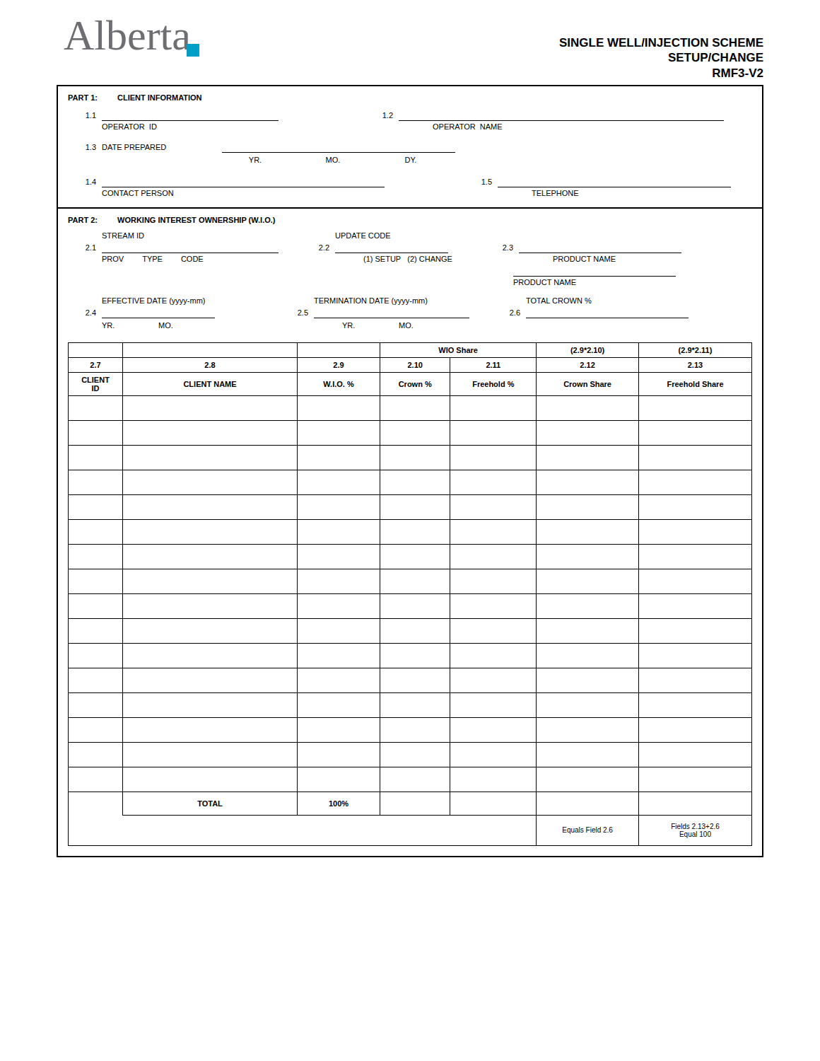Alberta
SINGLE WELL/INJECTION SCHEME
SETUP/CHANGE
RMF3-V2
PART 1: CLIENT INFORMATION
1.1
1.2
OPERATOR ID
OPERATOR NAME
1.3
DATE PREPARED
YR. MO. DY.
1.4
1.5
CONTACT PERSON
TELEPHONE
PART 2: WORKING INTEREST OWNERSHIP (W.I.O.)
STREAM ID
UPDATE CODE
2.1
2.2
2.3
PROV TYPE CODE
(1) SETUP (2) CHANGE
PRODUCT NAME
PRODUCT NAME
EFFECTIVE DATE (yyyy-mm)
TERMINATION DATE (yyyy-mm)
TOTAL CROWN %
2.4
2.5
2.6
YR. MO.
YR. MO.
| | | | WIO Share | (2.9*2.10) | (2.9*2.11) |
| 2.7 | 2.8 | 2.9 | 2.10 | 2.11 | 2.12 | 2.13 |
| CLIENT ID | CLIENT NAME | W.I.O. % | Crown % | Freehold % | Crown Share | Freehold Share |
| | TOTAL | 100% | | | | |
| | | | | | Equals Field 2.6 | Fields 2.13+2.6 Equal 100 |